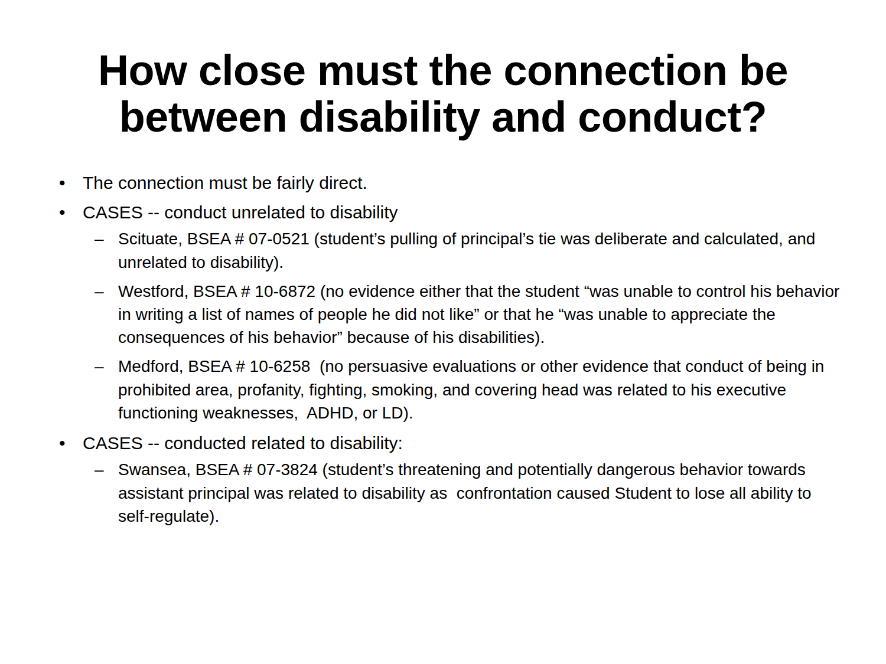How close must the connection be between disability and conduct?
The connection must be fairly direct.
CASES -- conduct unrelated to disability
Scituate, BSEA # 07-0521 (student’s pulling of principal’s tie was deliberate and calculated, and unrelated to disability).
Westford, BSEA # 10-6872 (no evidence either that the student “was unable to control his behavior in writing a list of names of people he did not like” or that he “was unable to appreciate the consequences of his behavior” because of his disabilities).
Medford, BSEA # 10-6258 (no persuasive evaluations or other evidence that conduct of being in prohibited area, profanity, fighting, smoking, and covering head was related to his executive functioning weaknesses, ADHD, or LD).
CASES -- conducted related to disability:
Swansea, BSEA # 07-3824 (student’s threatening and potentially dangerous behavior towards assistant principal was related to disability as confrontation caused Student to lose all ability to self-regulate).